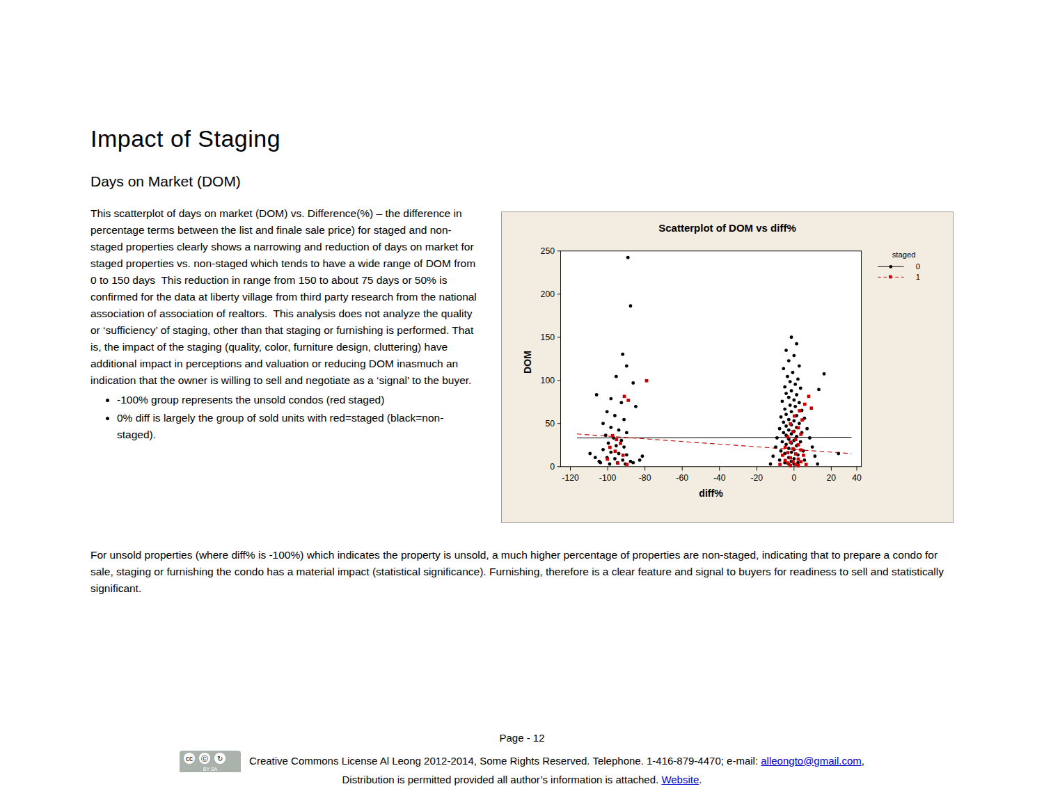Impact of Staging
Days on Market (DOM)
This scatterplot of days on market (DOM) vs. Difference(%) – the difference in percentage terms between the list and finale sale price) for staged and non-staged properties clearly shows a narrowing and reduction of days on market for staged properties vs. non-staged which tends to have a wide range of DOM from 0 to 150 days This reduction in range from 150 to about 75 days or 50% is confirmed for the data at liberty village from third party research from the national association of association of realtors. This analysis does not analyze the quality or ‘sufficiency’ of staging, other than that staging or furnishing is performed. That is, the impact of the staging (quality, color, furniture design, cluttering) have additional impact in perceptions and valuation or reducing DOM inasmuch an indication that the owner is willing to sell and negotiate as a ‘signal’ to the buyer.
-100% group represents the unsold condos (red staged)
0% diff is largely the group of sold units with red=staged (black=non-staged).
Scatterplot of DOM vs diff%
250 200 150 100 50 0 DOM -120 -100 -80 -60 -40 -20 0 20 40 diff% staged 0 1
For unsold properties (where diff% is -100%) which indicates the property is unsold, a much higher percentage of properties are non-staged, indicating that to prepare a condo for sale, staging or furnishing the condo has a material impact (statistical significance). Furnishing, therefore is a clear feature and signal to buyers for readiness to sell and statistically significant.
Page - 12
cc Ⓒ ↻ BY SA Creative Commons License Al Leong 2012-2014, Some Rights Reserved. Telephone. 1-416-879-4470; e-mail: alleongto@gmail.com,
Distribution is permitted provided all author’s information is attached. Website.